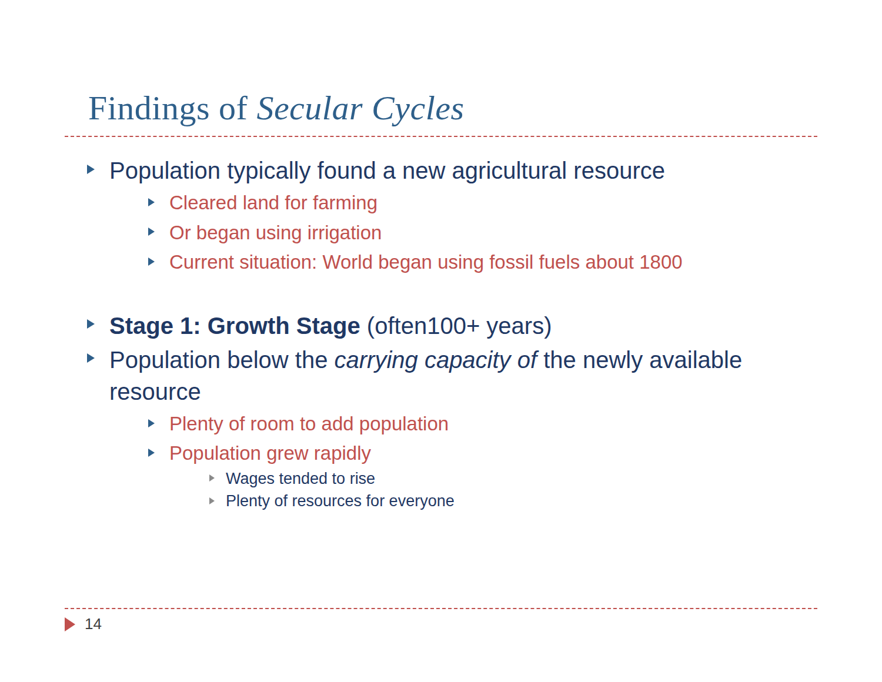Findings of Secular Cycles
Population typically found a new agricultural resource
Cleared land for farming
Or began using irrigation
Current situation: World began using fossil fuels about 1800
Stage 1: Growth Stage (often100+ years)
Population below the carrying capacity of the newly available resource
Plenty of room to add population
Population grew rapidly
Wages tended to rise
Plenty of resources for everyone
14